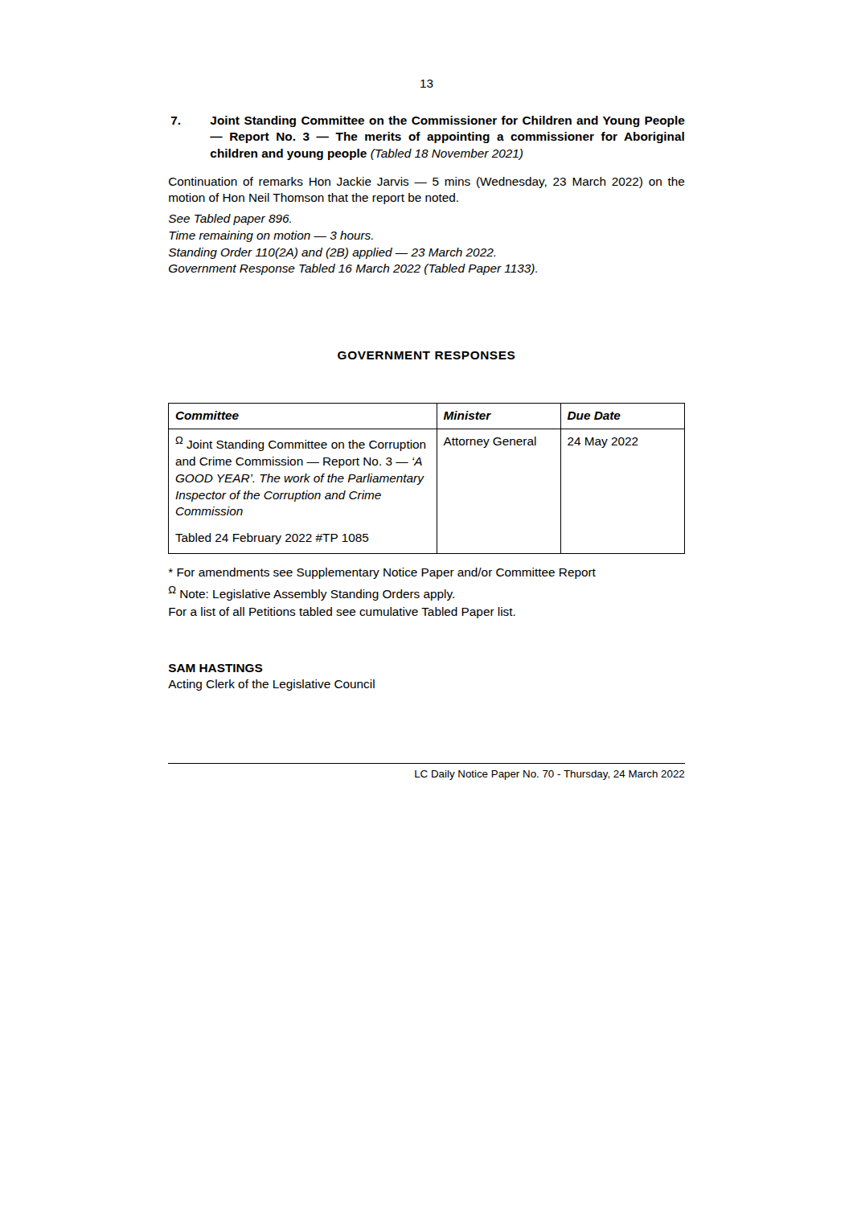13
7.
Joint Standing Committee on the Commissioner for Children and Young People — Report No. 3 — The merits of appointing a commissioner for Aboriginal children and young people (Tabled 18 November 2021)
Continuation of remarks Hon Jackie Jarvis — 5 mins (Wednesday, 23 March 2022) on the motion of Hon Neil Thomson that the report be noted.
See Tabled paper 896.
Time remaining on motion — 3 hours.
Standing Order 110(2A) and (2B) applied — 23 March 2022.
Government Response Tabled 16 March 2022 (Tabled Paper 1133).
GOVERNMENT RESPONSES
| Committee | Minister | Due Date |
| --- | --- | --- |
| Ω Joint Standing Committee on the Corruption and Crime Commission — Report No. 3 — ‘A GOOD YEAR’. The work of the Parliamentary Inspector of the Corruption and Crime Commission Tabled 24 February 2022 #TP 1085 | Attorney General | 24 May 2022 |
* For amendments see Supplementary Notice Paper and/or Committee Report
Ω Note: Legislative Assembly Standing Orders apply.
For a list of all Petitions tabled see cumulative Tabled Paper list.
SAM HASTINGS
Acting Clerk of the Legislative Council
LC Daily Notice Paper No. 70 - Thursday, 24 March 2022